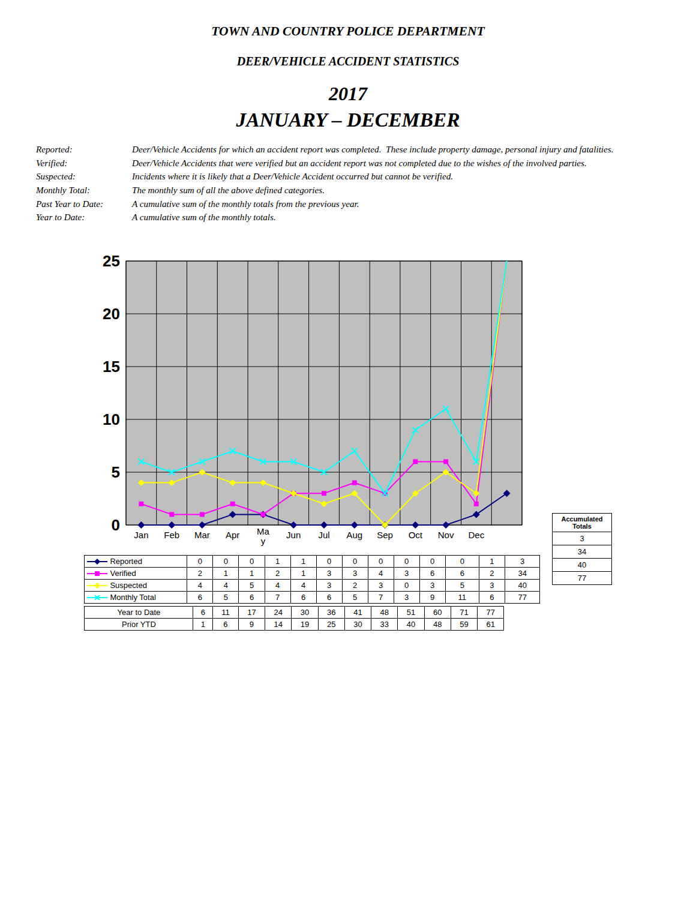TOWN AND COUNTRY POLICE DEPARTMENT
DEER/VEHICLE ACCIDENT STATISTICS
2017
JANUARY – DECEMBER
| Reported: | Deer/Vehicle Accidents for which an accident report was completed. These include property damage, personal injury and fatalities. |
| Verified: | Deer/Vehicle Accidents that were verified but an accident report was not completed due to the wishes of the involved parties. |
| Suspected: | Incidents where it is likely that a Deer/Vehicle Accident occurred but cannot be verified. |
| Monthly Total: | The monthly sum of all the above defined categories. |
| Past Year to Date: | A cumulative sum of the monthly totals from the previous year. |
| Year to Date: | A cumulative sum of the monthly totals. |
0 5 10 15 20 25 Jan Feb Mar Apr Ma y Jun Jul Aug Sep Oct Nov Dec
| Reported | 0 | 0 | 0 | 1 | 1 | 0 | 0 | 0 | 0 | 0 | 0 | 1 | 3 |
| Verified | 2 | 1 | 1 | 2 | 1 | 3 | 3 | 4 | 3 | 6 | 6 | 2 | 34 |
| Suspected | 4 | 4 | 5 | 4 | 4 | 3 | 2 | 3 | 0 | 3 | 5 | 3 | 40 |
| Monthly Total | 6 | 5 | 6 | 7 | 6 | 6 | 5 | 7 | 3 | 9 | 11 | 6 | 77 |
| Year to Date | 6 | 11 | 17 | 24 | 30 | 36 | 41 | 48 | 51 | 60 | 71 | 77 |
| Prior YTD | 1 | 6 | 9 | 14 | 19 | 25 | 30 | 33 | 40 | 48 | 59 | 61 |
| Accumulated Totals |
| --- |
| 3 |
| 34 |
| 40 |
| 77 |